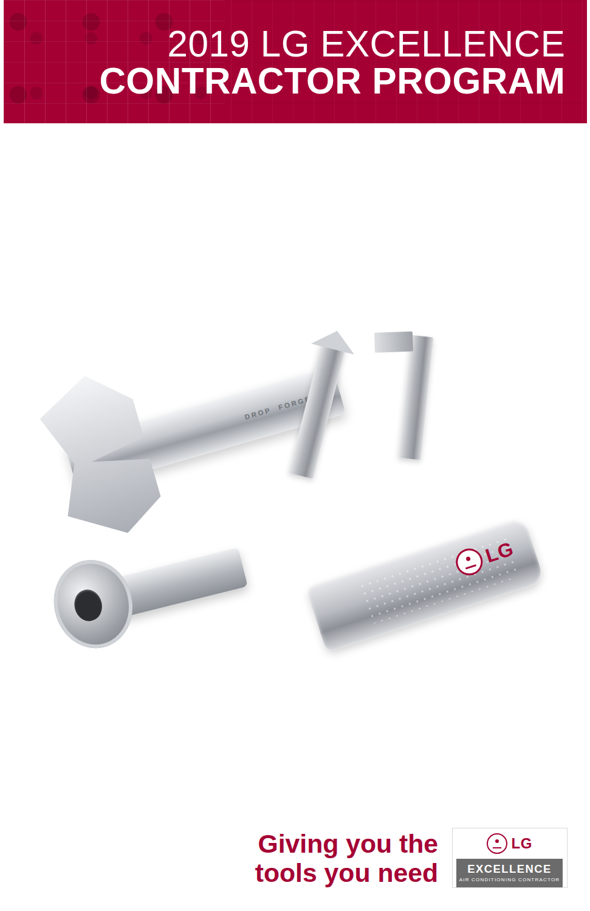2019 LG Excellence Contractor Program
DROP FORGED
LG
LG-branded multi-tool
Giving you the
tools you need
LG
EXCELLENCE AIR CONDITIONING CONTRACTOR